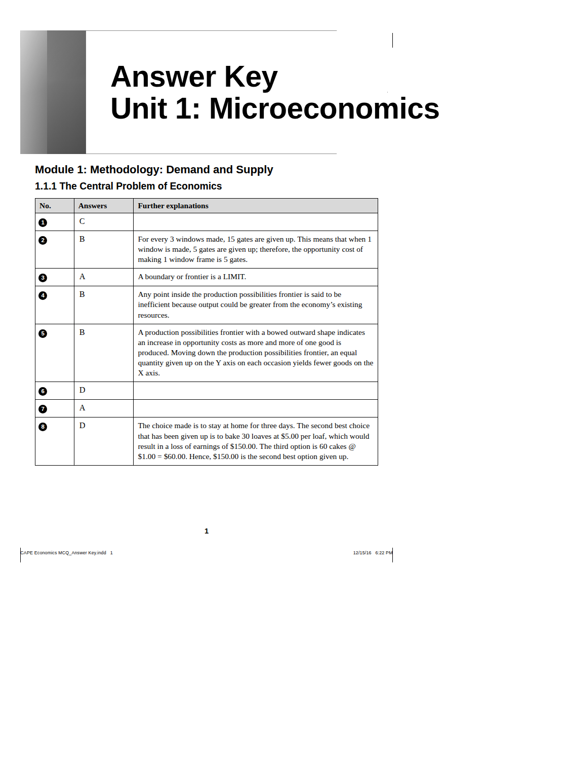Answer KeyUnit 1: Microeconomics
Module 1: Methodology: Demand and Supply
1.1.1 The Central Problem of Economics
| No. | Answers | Further explanations |
| --- | --- | --- |
| 1 | C | |
| 2 | B | For every 3 windows made, 15 gates are given up. This means that when 1 window is made, 5 gates are given up; therefore, the opportunity cost of making 1 window frame is 5 gates. |
| 3 | A | A boundary or frontier is a LIMIT. |
| 4 | B | Any point inside the production possibilities frontier is said to be inefficient because output could be greater from the economy’s existing resources. |
| 5 | B | A production possibilities frontier with a bowed outward shape indicates an increase in opportunity costs as more and more of one good is produced. Moving down the production possibilities frontier, an equal quantity given up on the Y axis on each occasion yields fewer goods on the X axis. |
| 6 | D | |
| 7 | A | |
| 8 | D | The choice made is to stay at home for three days. The second best choice that has been given up is to bake 30 loaves at $5.00 per loaf, which would result in a loss of earnings of $150.00. The third option is 60 cakes @ $1.00 = $60.00. Hence, $150.00 is the second best option given up. |
1
CAPE Economics MCQ_Answer Key.indd 1
12/15/16 6:22 PM